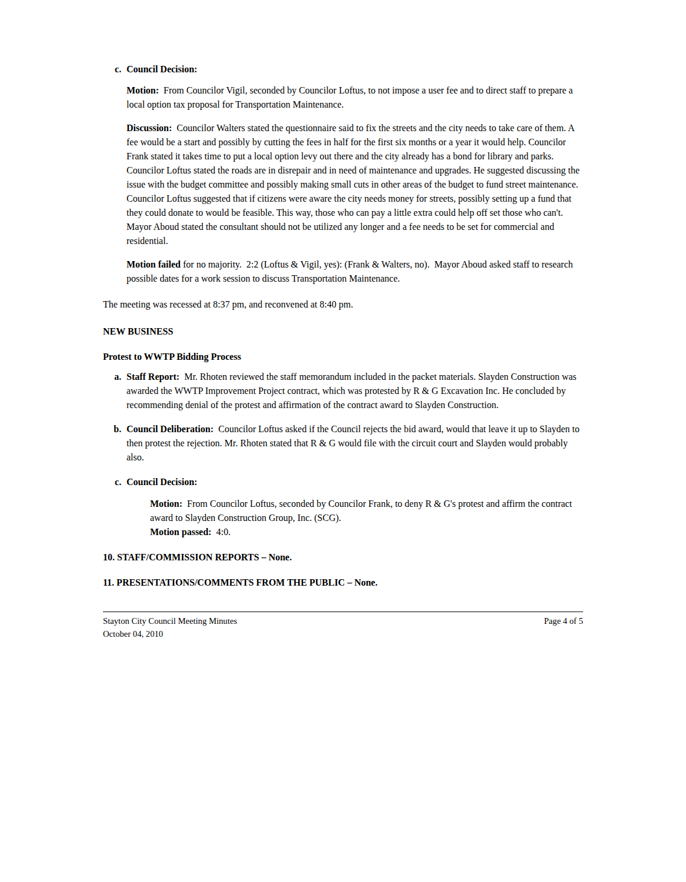Council Decision:
Motion: From Councilor Vigil, seconded by Councilor Loftus, to not impose a user fee and to direct staff to prepare a local option tax proposal for Transportation Maintenance.
Discussion: Councilor Walters stated the questionnaire said to fix the streets and the city needs to take care of them. A fee would be a start and possibly by cutting the fees in half for the first six months or a year it would help. Councilor Frank stated it takes time to put a local option levy out there and the city already has a bond for library and parks. Councilor Loftus stated the roads are in disrepair and in need of maintenance and upgrades. He suggested discussing the issue with the budget committee and possibly making small cuts in other areas of the budget to fund street maintenance. Councilor Loftus suggested that if citizens were aware the city needs money for streets, possibly setting up a fund that they could donate to would be feasible. This way, those who can pay a little extra could help off set those who can't. Mayor Aboud stated the consultant should not be utilized any longer and a fee needs to be set for commercial and residential.
Motion failed for no majority. 2:2 (Loftus & Vigil, yes): (Frank & Walters, no). Mayor Aboud asked staff to research possible dates for a work session to discuss Transportation Maintenance.
The meeting was recessed at 8:37 pm, and reconvened at 8:40 pm.
New Business
Protest to WWTP Bidding Process
Staff Report: Mr. Rhoten reviewed the staff memorandum included in the packet materials. Slayden Construction was awarded the WWTP Improvement Project contract, which was protested by R & G Excavation Inc. He concluded by recommending denial of the protest and affirmation of the contract award to Slayden Construction.
Council Deliberation: Councilor Loftus asked if the Council rejects the bid award, would that leave it up to Slayden to then protest the rejection. Mr. Rhoten stated that R & G would file with the circuit court and Slayden would probably also.
Council Decision:
Motion: From Councilor Loftus, seconded by Councilor Frank, to deny R & G's protest and affirm the contract award to Slayden Construction Group, Inc. (SCG).
Motion passed: 4:0.
10. STAFF/COMMISSION REPORTS – None.
11. PRESENTATIONS/COMMENTS FROM THE PUBLIC – None.
Stayton City Council Meeting Minutes
October 04, 2010
Page 4 of 5